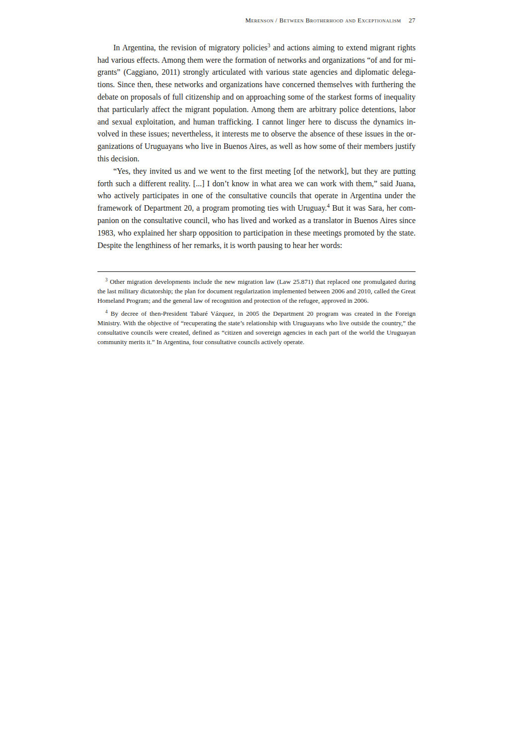Merenson / Between Brotherhood and Exceptionalism27
In Argentina, the revision of migratory policies3 and actions aiming to extend migrant rights had various effects. Among them were the formation of networks and organizations “of and for migrants” (Caggiano, 2011) strongly articulated with various state agencies and diplomatic delegations. Since then, these networks and organizations have concerned themselves with furthering the debate on proposals of full citizenship and on approaching some of the starkest forms of inequality that particularly affect the migrant population. Among them are arbitrary police detentions, labor and sexual exploitation, and human trafficking. I cannot linger here to discuss the dynamics involved in these issues; nevertheless, it interests me to observe the absence of these issues in the organizations of Uruguayans who live in Buenos Aires, as well as how some of their members justify this decision.
“Yes, they invited us and we went to the first meeting [of the network], but they are putting forth such a different reality. [...] I don’t know in what area we can work with them,” said Juana, who actively participates in one of the consultative councils that operate in Argentina under the framework of Department 20, a program promoting ties with Uruguay.4 But it was Sara, her companion on the consultative council, who has lived and worked as a translator in Buenos Aires since 1983, who explained her sharp opposition to participation in these meetings promoted by the state. Despite the lengthiness of her remarks, it is worth pausing to hear her words:
3 Other migration developments include the new migration law (Law 25.871) that replaced one promulgated during the last military dictatorship; the plan for document regularization implemented between 2006 and 2010, called the Great Homeland Program; and the general law of recognition and protection of the refugee, approved in 2006.
4 By decree of then-President Tabaré Vázquez, in 2005 the Department 20 program was created in the Foreign Ministry. With the objective of “recuperating the state’s relationship with Uruguayans who live outside the country,” the consultative councils were created, defined as “citizen and sovereign agencies in each part of the world the Uruguayan community merits it.” In Argentina, four consultative councils actively operate.